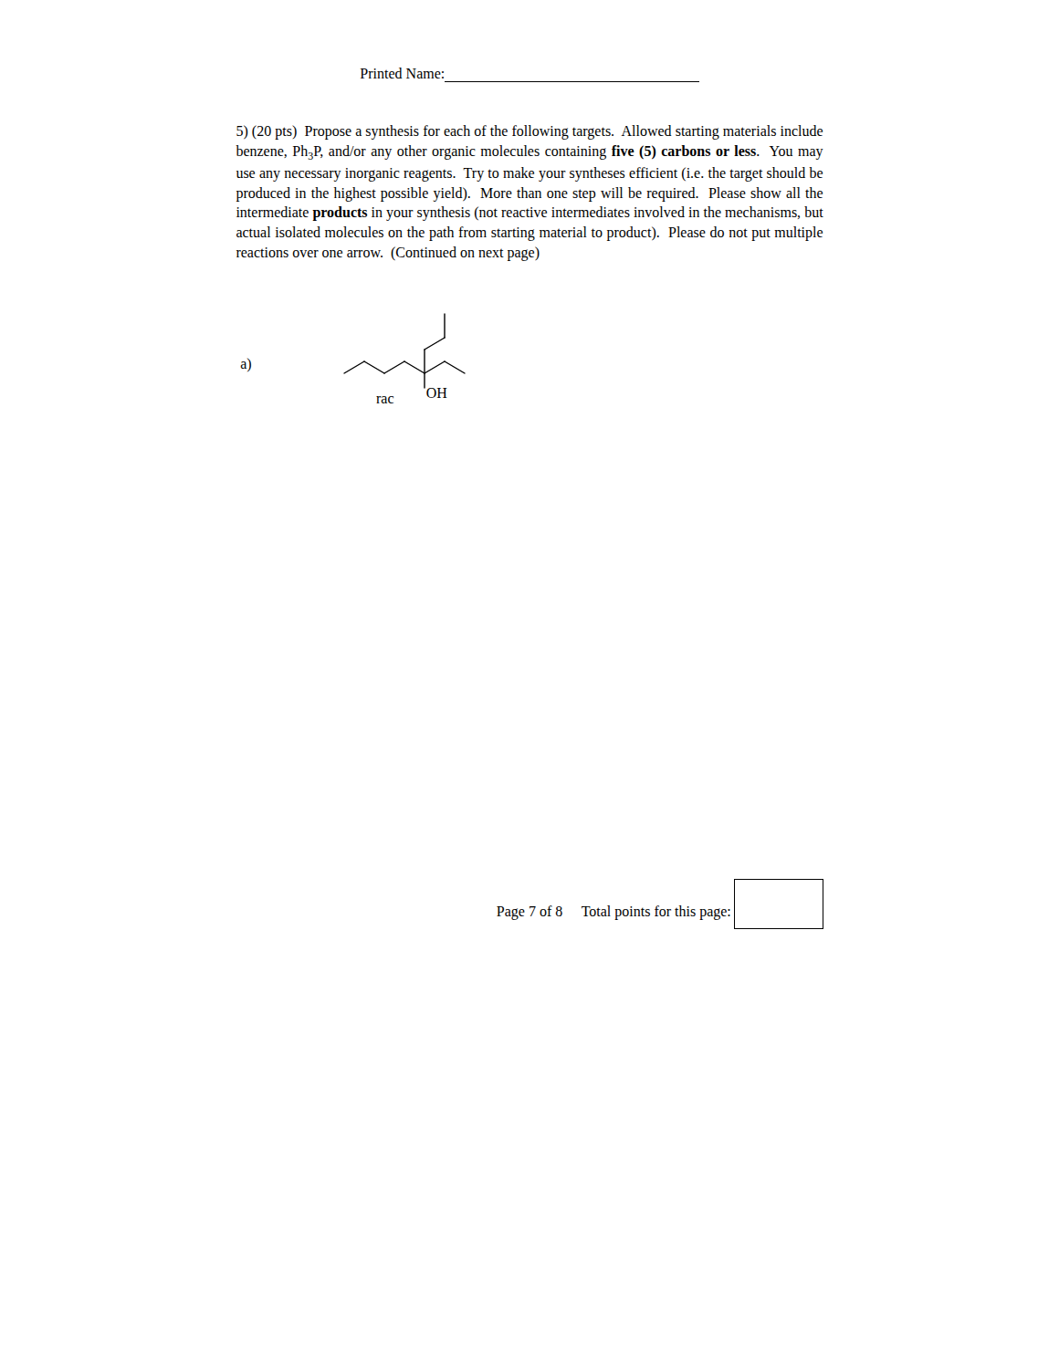Printed Name:
5) (20 pts) Propose a synthesis for each of the following targets. Allowed starting materials include benzene, Ph3P, and/or any other organic molecules containing five (5) carbons or less. You may use any necessary inorganic reagents. Try to make your syntheses efficient (i.e. the target should be produced in the highest possible yield). More than one step will be required. Please show all the intermediate products in your synthesis (not reactive intermediates involved in the mechanisms, but actual isolated molecules on the path from starting material to product). Please do not put multiple reactions over one arrow. (Continued on next page)
a) rac OH
Page 7 of 8 Total points for this page: